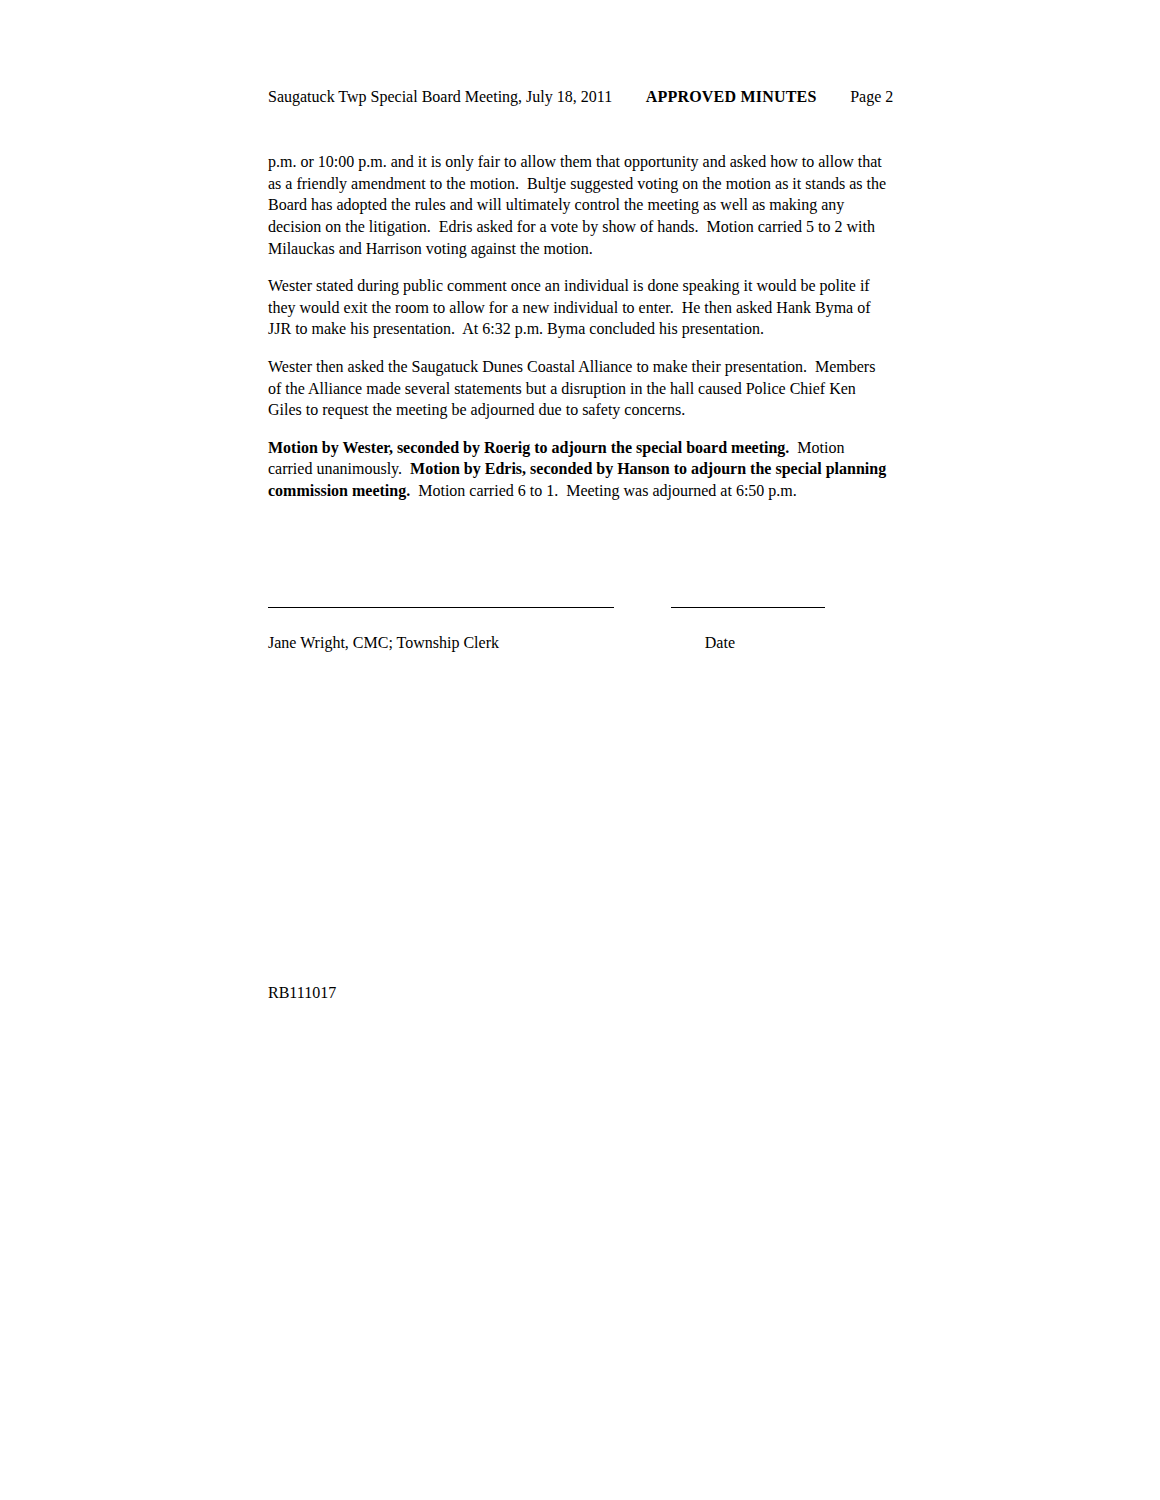Saugatuck Twp Special Board Meeting, July 18, 2011
APPROVED MINUTES
Page 2
p.m. or 10:00 p.m. and it is only fair to allow them that opportunity and asked how to allow that as a friendly amendment to the motion. Bultje suggested voting on the motion as it stands as the Board has adopted the rules and will ultimately control the meeting as well as making any decision on the litigation. Edris asked for a vote by show of hands. Motion carried 5 to 2 with Milauckas and Harrison voting against the motion.
Wester stated during public comment once an individual is done speaking it would be polite if they would exit the room to allow for a new individual to enter. He then asked Hank Byma of JJR to make his presentation. At 6:32 p.m. Byma concluded his presentation.
Wester then asked the Saugatuck Dunes Coastal Alliance to make their presentation. Members of the Alliance made several statements but a disruption in the hall caused Police Chief Ken Giles to request the meeting be adjourned due to safety concerns.
Motion by Wester, seconded by Roerig to adjourn the special board meeting. Motion carried unanimously. Motion by Edris, seconded by Hanson to adjourn the special planning commission meeting. Motion carried 6 to 1. Meeting was adjourned at 6:50 p.m.
Jane Wright, CMC; Township Clerk
Date
RB111017